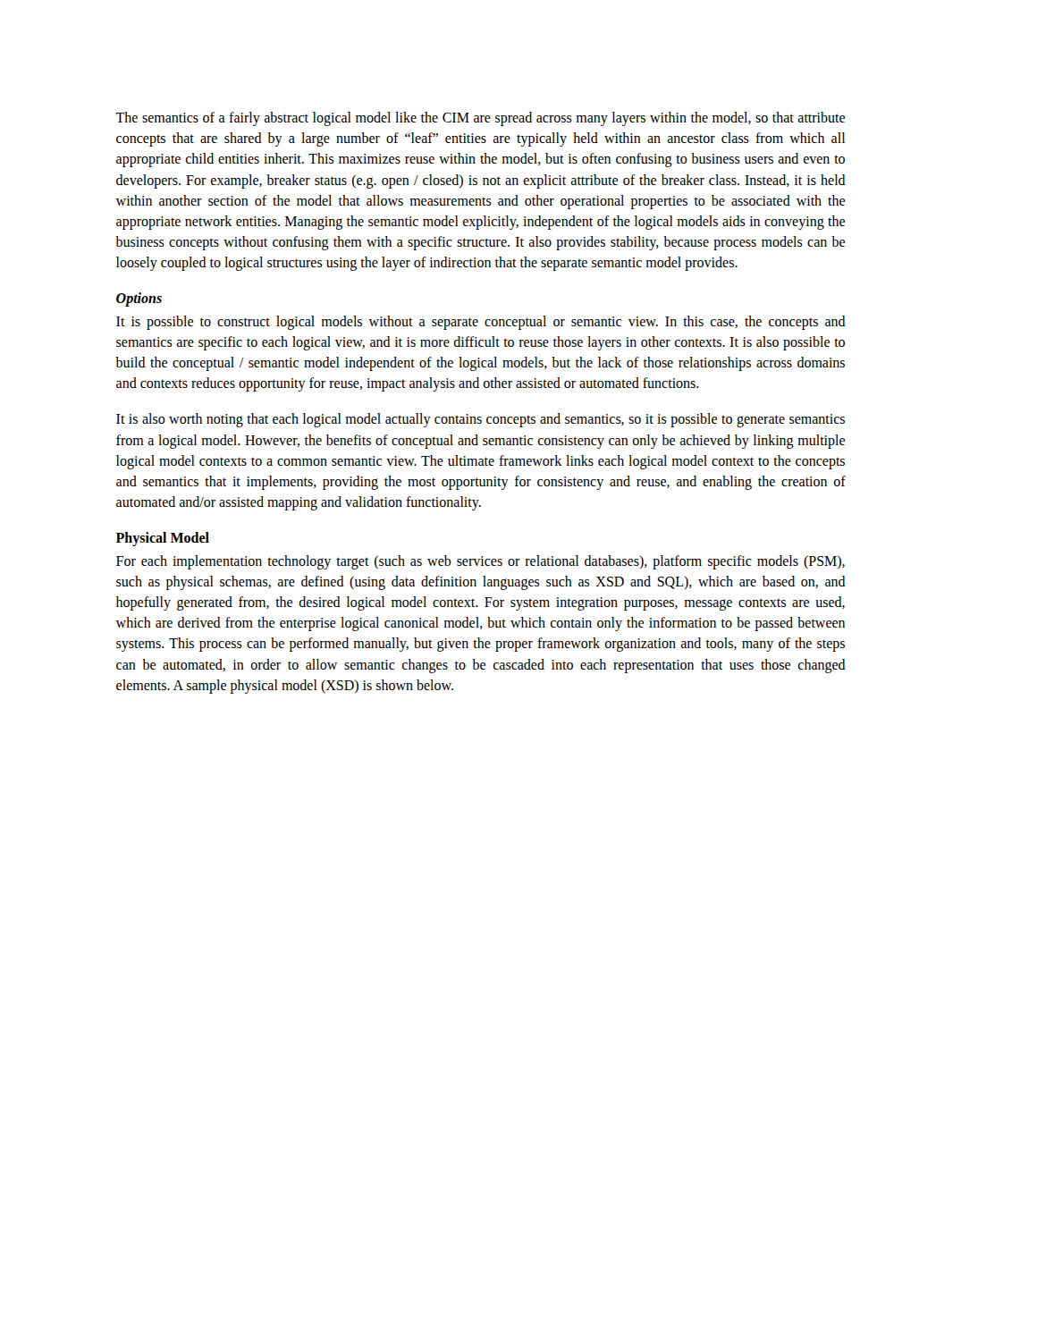The semantics of a fairly abstract logical model like the CIM are spread across many layers within the model, so that attribute concepts that are shared by a large number of “leaf” entities are typically held within an ancestor class from which all appropriate child entities inherit. This maximizes reuse within the model, but is often confusing to business users and even to developers. For example, breaker status (e.g. open / closed) is not an explicit attribute of the breaker class. Instead, it is held within another section of the model that allows measurements and other operational properties to be associated with the appropriate network entities. Managing the semantic model explicitly, independent of the logical models aids in conveying the business concepts without confusing them with a specific structure. It also provides stability, because process models can be loosely coupled to logical structures using the layer of indirection that the separate semantic model provides.
Options
It is possible to construct logical models without a separate conceptual or semantic view. In this case, the concepts and semantics are specific to each logical view, and it is more difficult to reuse those layers in other contexts. It is also possible to build the conceptual / semantic model independent of the logical models, but the lack of those relationships across domains and contexts reduces opportunity for reuse, impact analysis and other assisted or automated functions.
It is also worth noting that each logical model actually contains concepts and semantics, so it is possible to generate semantics from a logical model. However, the benefits of conceptual and semantic consistency can only be achieved by linking multiple logical model contexts to a common semantic view. The ultimate framework links each logical model context to the concepts and semantics that it implements, providing the most opportunity for consistency and reuse, and enabling the creation of automated and/or assisted mapping and validation functionality.
Physical Model
For each implementation technology target (such as web services or relational databases), platform specific models (PSM), such as physical schemas, are defined (using data definition languages such as XSD and SQL), which are based on, and hopefully generated from, the desired logical model context. For system integration purposes, message contexts are used, which are derived from the enterprise logical canonical model, but which contain only the information to be passed between systems. This process can be performed manually, but given the proper framework organization and tools, many of the steps can be automated, in order to allow semantic changes to be cascaded into each representation that uses those changed elements. A sample physical model (XSD) is shown below.